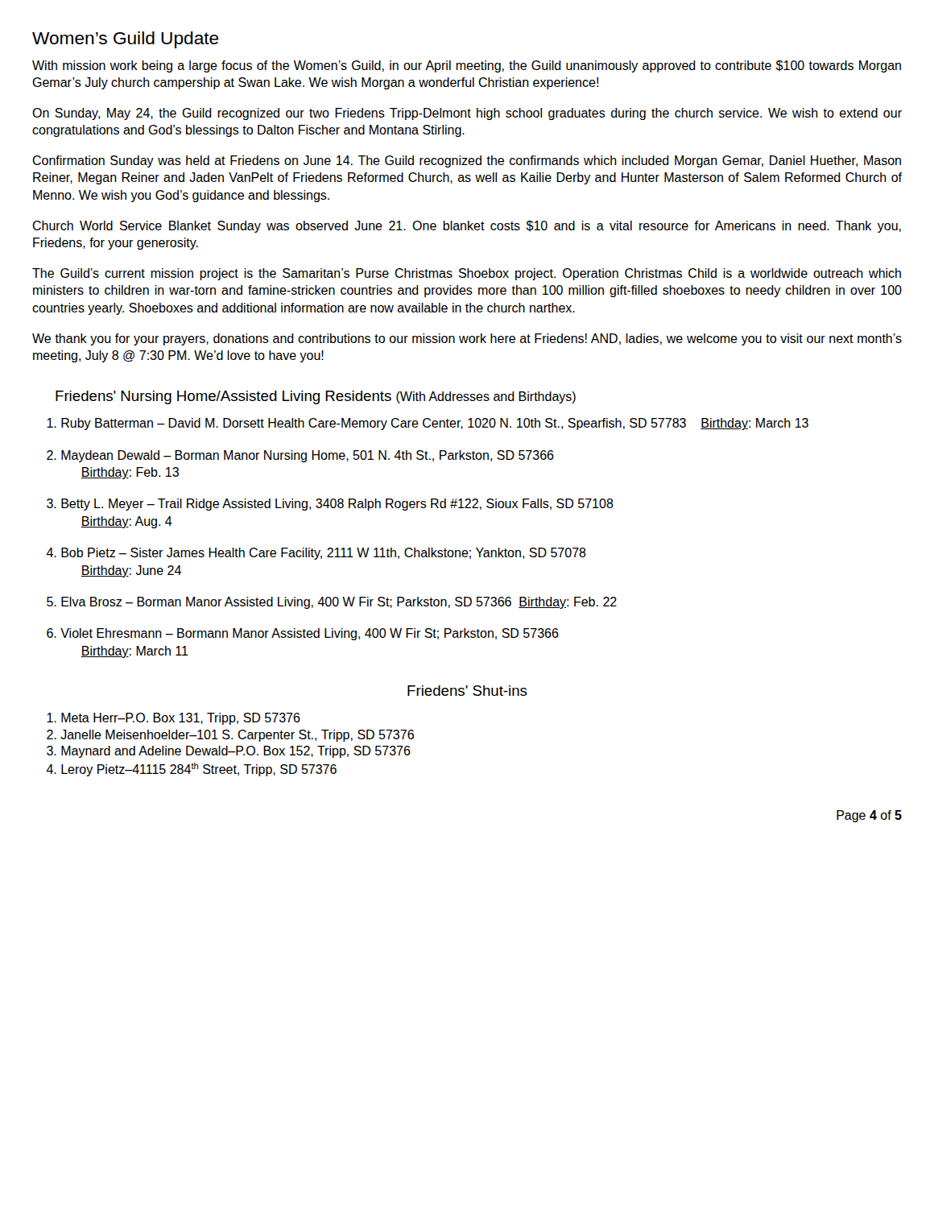Women’s Guild Update
With mission work being a large focus of the Women’s Guild, in our April meeting, the Guild unanimously approved to contribute $100 towards Morgan Gemar’s July church campership at Swan Lake. We wish Morgan a wonderful Christian experience!
On Sunday, May 24, the Guild recognized our two Friedens Tripp-Delmont high school graduates during the church service. We wish to extend our congratulations and God’s blessings to Dalton Fischer and Montana Stirling.
Confirmation Sunday was held at Friedens on June 14. The Guild recognized the confirmands which included Morgan Gemar, Daniel Huether, Mason Reiner, Megan Reiner and Jaden VanPelt of Friedens Reformed Church, as well as Kailie Derby and Hunter Masterson of Salem Reformed Church of Menno. We wish you God’s guidance and blessings.
Church World Service Blanket Sunday was observed June 21. One blanket costs $10 and is a vital resource for Americans in need. Thank you, Friedens, for your generosity.
The Guild’s current mission project is the Samaritan’s Purse Christmas Shoebox project. Operation Christmas Child is a worldwide outreach which ministers to children in war-torn and famine-stricken countries and provides more than 100 million gift-filled shoeboxes to needy children in over 100 countries yearly. Shoeboxes and additional information are now available in the church narthex.
We thank you for your prayers, donations and contributions to our mission work here at Friedens! AND, ladies, we welcome you to visit our next month’s meeting, July 8 @ 7:30 PM. We’d love to have you!
Friedens' Nursing Home/Assisted Living Residents (With Addresses and Birthdays)
Ruby Batterman – David M. Dorsett Health Care-Memory Care Center, 1020 N. 10th St., Spearfish, SD 57783 Birthday: March 13
Maydean Dewald – Borman Manor Nursing Home, 501 N. 4th St., Parkston, SD 57366
Birthday: Feb. 13
Betty L. Meyer – Trail Ridge Assisted Living, 3408 Ralph Rogers Rd #122, Sioux Falls, SD 57108
Birthday: Aug. 4
Bob Pietz – Sister James Health Care Facility, 2111 W 11th, Chalkstone; Yankton, SD 57078
Birthday: June 24
Elva Brosz – Borman Manor Assisted Living, 400 W Fir St; Parkston, SD 57366 Birthday: Feb. 22
Violet Ehresmann – Bormann Manor Assisted Living, 400 W Fir St; Parkston, SD 57366
Birthday: March 11
Friedens' Shut-ins
Meta Herr–P.O. Box 131, Tripp, SD 57376
Janelle Meisenhoelder–101 S. Carpenter St., Tripp, SD 57376
Maynard and Adeline Dewald–P.O. Box 152, Tripp, SD 57376
Leroy Pietz–41115 284th Street, Tripp, SD 57376
Page 4 of 5